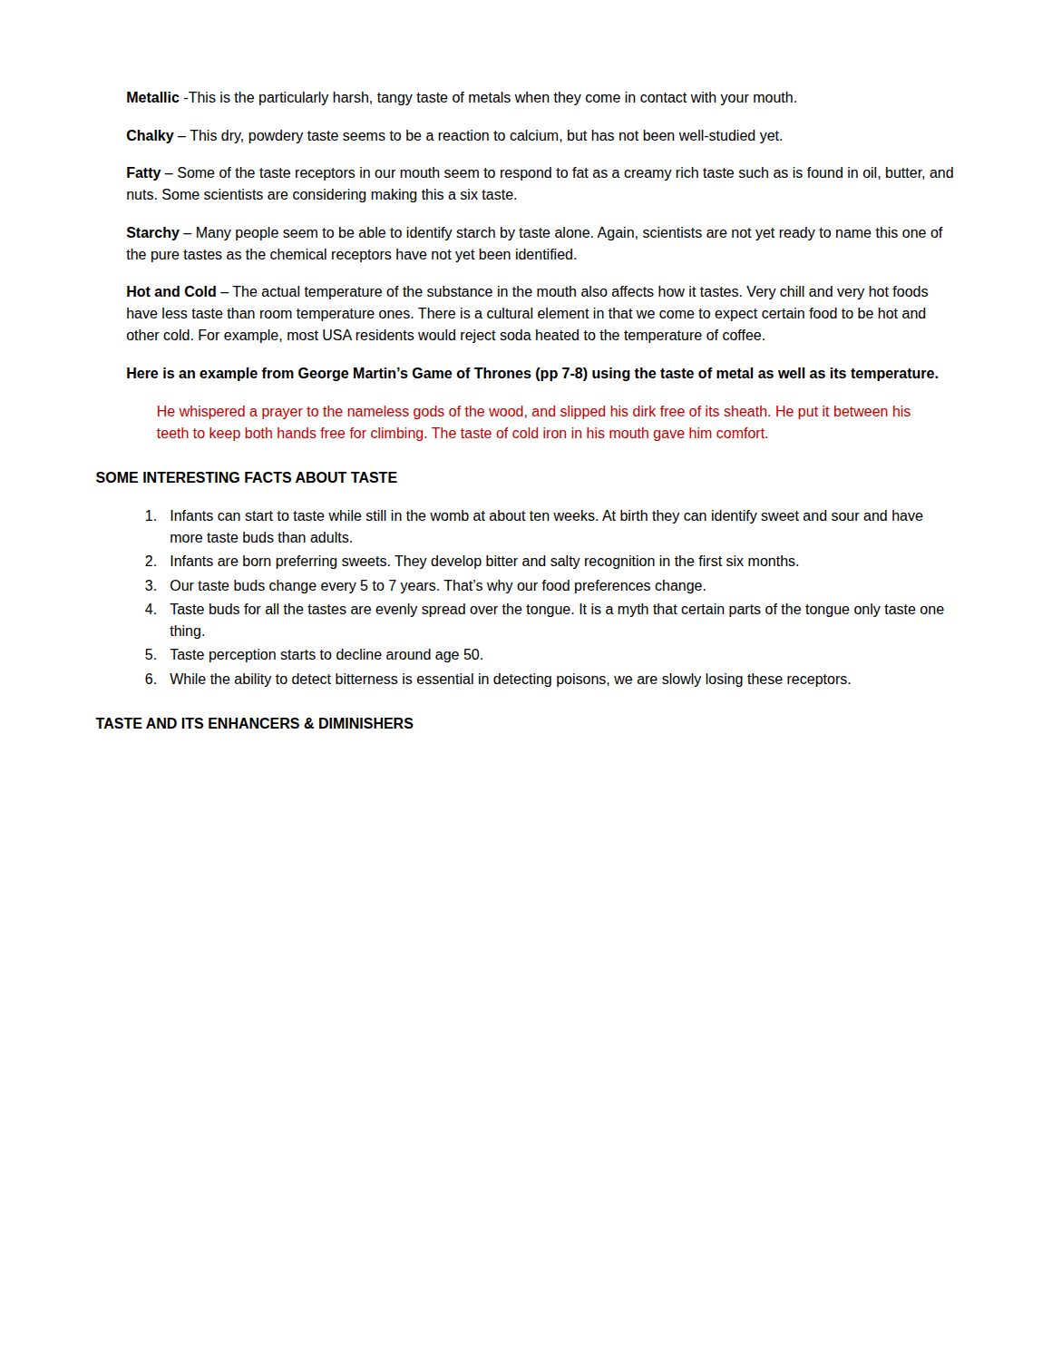Metallic -This is the particularly harsh, tangy taste of metals when they come in contact with your mouth.
Chalky – This dry, powdery taste seems to be a reaction to calcium, but has not been well-studied yet.
Fatty – Some of the taste receptors in our mouth seem to respond to fat as a creamy rich taste such as is found in oil, butter, and nuts. Some scientists are considering making this a six taste.
Starchy – Many people seem to be able to identify starch by taste alone. Again, scientists are not yet ready to name this one of the pure tastes as the chemical receptors have not yet been identified.
Hot and Cold – The actual temperature of the substance in the mouth also affects how it tastes. Very chill and very hot foods have less taste than room temperature ones. There is a cultural element in that we come to expect certain food to be hot and other cold. For example, most USA residents would reject soda heated to the temperature of coffee.
Here is an example from George Martin’s Game of Thrones (pp 7-8) using the taste of metal as well as its temperature.
He whispered a prayer to the nameless gods of the wood, and slipped his dirk free of its sheath. He put it between his teeth to keep both hands free for climbing. The taste of cold iron in his mouth gave him comfort.
SOME INTERESTING FACTS ABOUT TASTE
Infants can start to taste while still in the womb at about ten weeks. At birth they can identify sweet and sour and have more taste buds than adults.
Infants are born preferring sweets. They develop bitter and salty recognition in the first six months.
Our taste buds change every 5 to 7 years. That’s why our food preferences change.
Taste buds for all the tastes are evenly spread over the tongue. It is a myth that certain parts of the tongue only taste one thing.
Taste perception starts to decline around age 50.
While the ability to detect bitterness is essential in detecting poisons, we are slowly losing these receptors.
TASTE AND ITS ENHANCERS & DIMINISHERS